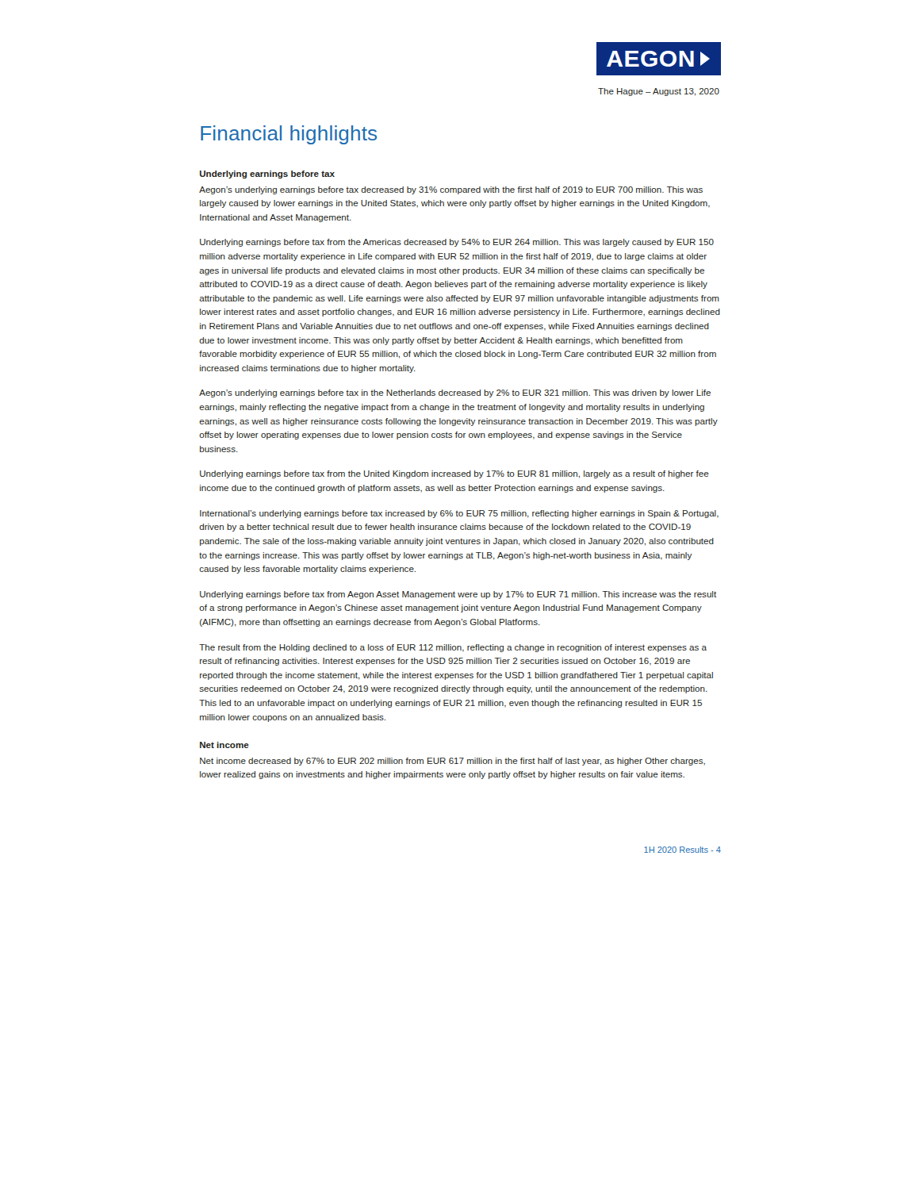AEGON
The Hague – August 13, 2020
Financial highlights
Underlying earnings before tax
Aegon’s underlying earnings before tax decreased by 31% compared with the first half of 2019 to EUR 700 million. This was largely caused by lower earnings in the United States, which were only partly offset by higher earnings in the United Kingdom, International and Asset Management.
Underlying earnings before tax from the Americas decreased by 54% to EUR 264 million. This was largely caused by EUR 150 million adverse mortality experience in Life compared with EUR 52 million in the first half of 2019, due to large claims at older ages in universal life products and elevated claims in most other products. EUR 34 million of these claims can specifically be attributed to COVID-19 as a direct cause of death. Aegon believes part of the remaining adverse mortality experience is likely attributable to the pandemic as well. Life earnings were also affected by EUR 97 million unfavorable intangible adjustments from lower interest rates and asset portfolio changes, and EUR 16 million adverse persistency in Life. Furthermore, earnings declined in Retirement Plans and Variable Annuities due to net outflows and one-off expenses, while Fixed Annuities earnings declined due to lower investment income. This was only partly offset by better Accident & Health earnings, which benefitted from favorable morbidity experience of EUR 55 million, of which the closed block in Long-Term Care contributed EUR 32 million from increased claims terminations due to higher mortality.
Aegon’s underlying earnings before tax in the Netherlands decreased by 2% to EUR 321 million. This was driven by lower Life earnings, mainly reflecting the negative impact from a change in the treatment of longevity and mortality results in underlying earnings, as well as higher reinsurance costs following the longevity reinsurance transaction in December 2019. This was partly offset by lower operating expenses due to lower pension costs for own employees, and expense savings in the Service business.
Underlying earnings before tax from the United Kingdom increased by 17% to EUR 81 million, largely as a result of higher fee income due to the continued growth of platform assets, as well as better Protection earnings and expense savings.
International’s underlying earnings before tax increased by 6% to EUR 75 million, reflecting higher earnings in Spain & Portugal, driven by a better technical result due to fewer health insurance claims because of the lockdown related to the COVID-19 pandemic. The sale of the loss-making variable annuity joint ventures in Japan, which closed in January 2020, also contributed to the earnings increase. This was partly offset by lower earnings at TLB, Aegon’s high-net-worth business in Asia, mainly caused by less favorable mortality claims experience.
Underlying earnings before tax from Aegon Asset Management were up by 17% to EUR 71 million. This increase was the result of a strong performance in Aegon’s Chinese asset management joint venture Aegon Industrial Fund Management Company (AIFMC), more than offsetting an earnings decrease from Aegon’s Global Platforms.
The result from the Holding declined to a loss of EUR 112 million, reflecting a change in recognition of interest expenses as a result of refinancing activities. Interest expenses for the USD 925 million Tier 2 securities issued on October 16, 2019 are reported through the income statement, while the interest expenses for the USD 1 billion grandfathered Tier 1 perpetual capital securities redeemed on October 24, 2019 were recognized directly through equity, until the announcement of the redemption. This led to an unfavorable impact on underlying earnings of EUR 21 million, even though the refinancing resulted in EUR 15 million lower coupons on an annualized basis.
Net income
Net income decreased by 67% to EUR 202 million from EUR 617 million in the first half of last year, as higher Other charges, lower realized gains on investments and higher impairments were only partly offset by higher results on fair value items.
1H 2020 Results - 4